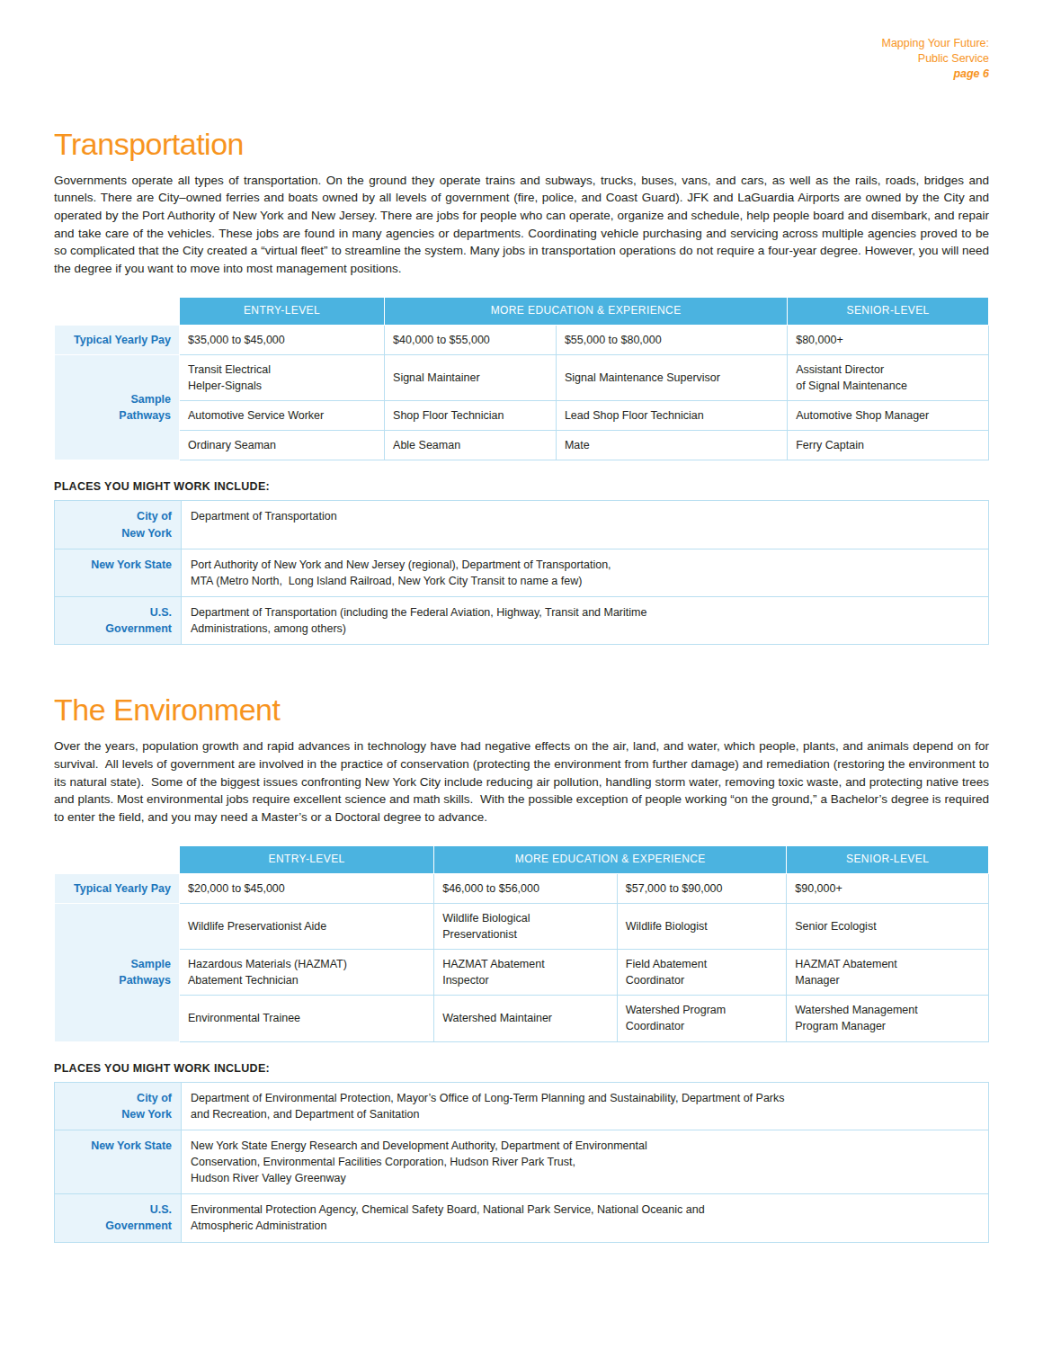Mapping Your Future:
Public Service
page 6
Transportation
Governments operate all types of transportation. On the ground they operate trains and subways, trucks, buses, vans, and cars, as well as the rails, roads, bridges and tunnels. There are City–owned ferries and boats owned by all levels of government (fire, police, and Coast Guard). JFK and LaGuardia Airports are owned by the City and operated by the Port Authority of New York and New Jersey. There are jobs for people who can operate, organize and schedule, help people board and disembark, and repair and take care of the vehicles. These jobs are found in many agencies or departments. Coordinating vehicle purchasing and servicing across multiple agencies proved to be so complicated that the City created a “virtual fleet” to streamline the system. Many jobs in transportation operations do not require a four-year degree. However, you will need the degree if you want to move into most management positions.
| | Entry-Level | More Education & Experience | Senior-Level |
| --- | --- | --- | --- |
| Typical Yearly Pay | $35,000 to $45,000 | $40,000 to $55,000 | $55,000 to $80,000 | $80,000+ |
| Sample Pathways | Transit Electrical Helper-Signals | Signal Maintainer | Signal Maintenance Supervisor | Assistant Director of Signal Maintenance |
| Automotive Service Worker | Shop Floor Technician | Lead Shop Floor Technician | Automotive Shop Manager |
| Ordinary Seaman | Able Seaman | Mate | Ferry Captain |
Places you might work include:
| City of New York | Department of Transportation |
| New York State | Port Authority of New York and New Jersey (regional), Department of Transportation, MTA (Metro North, Long Island Railroad, New York City Transit to name a few) |
| U.S. Government | Department of Transportation (including the Federal Aviation, Highway, Transit and Maritime Administrations, among others) |
The Environment
Over the years, population growth and rapid advances in technology have had negative effects on the air, land, and water, which people, plants, and animals depend on for survival. All levels of government are involved in the practice of conservation (protecting the environment from further damage) and remediation (restoring the environment to its natural state). Some of the biggest issues confronting New York City include reducing air pollution, handling storm water, removing toxic waste, and protecting native trees and plants. Most environmental jobs require excellent science and math skills. With the possible exception of people working “on the ground,” a Bachelor’s degree is required to enter the field, and you may need a Master’s or a Doctoral degree to advance.
| | Entry-Level | More Education & Experience | Senior-Level |
| --- | --- | --- | --- |
| Typical Yearly Pay | $20,000 to $45,000 | $46,000 to $56,000 | $57,000 to $90,000 | $90,000+ |
| Sample Pathways | Wildlife Preservationist Aide | Wildlife Biological Preservationist | Wildlife Biologist | Senior Ecologist |
| Hazardous Materials (HAZMAT) Abatement Technician | HAZMAT Abatement Inspector | Field Abatement Coordinator | HAZMAT Abatement Manager |
| Environmental Trainee | Watershed Maintainer | Watershed Program Coordinator | Watershed Management Program Manager |
Places you might work include:
| City of New York | Department of Environmental Protection, Mayor’s Office of Long-Term Planning and Sustainability, Department of Parks and Recreation, and Department of Sanitation |
| New York State | New York State Energy Research and Development Authority, Department of Environmental Conservation, Environmental Facilities Corporation, Hudson River Park Trust, Hudson River Valley Greenway |
| U.S. Government | Environmental Protection Agency, Chemical Safety Board, National Park Service, National Oceanic and Atmospheric Administration |